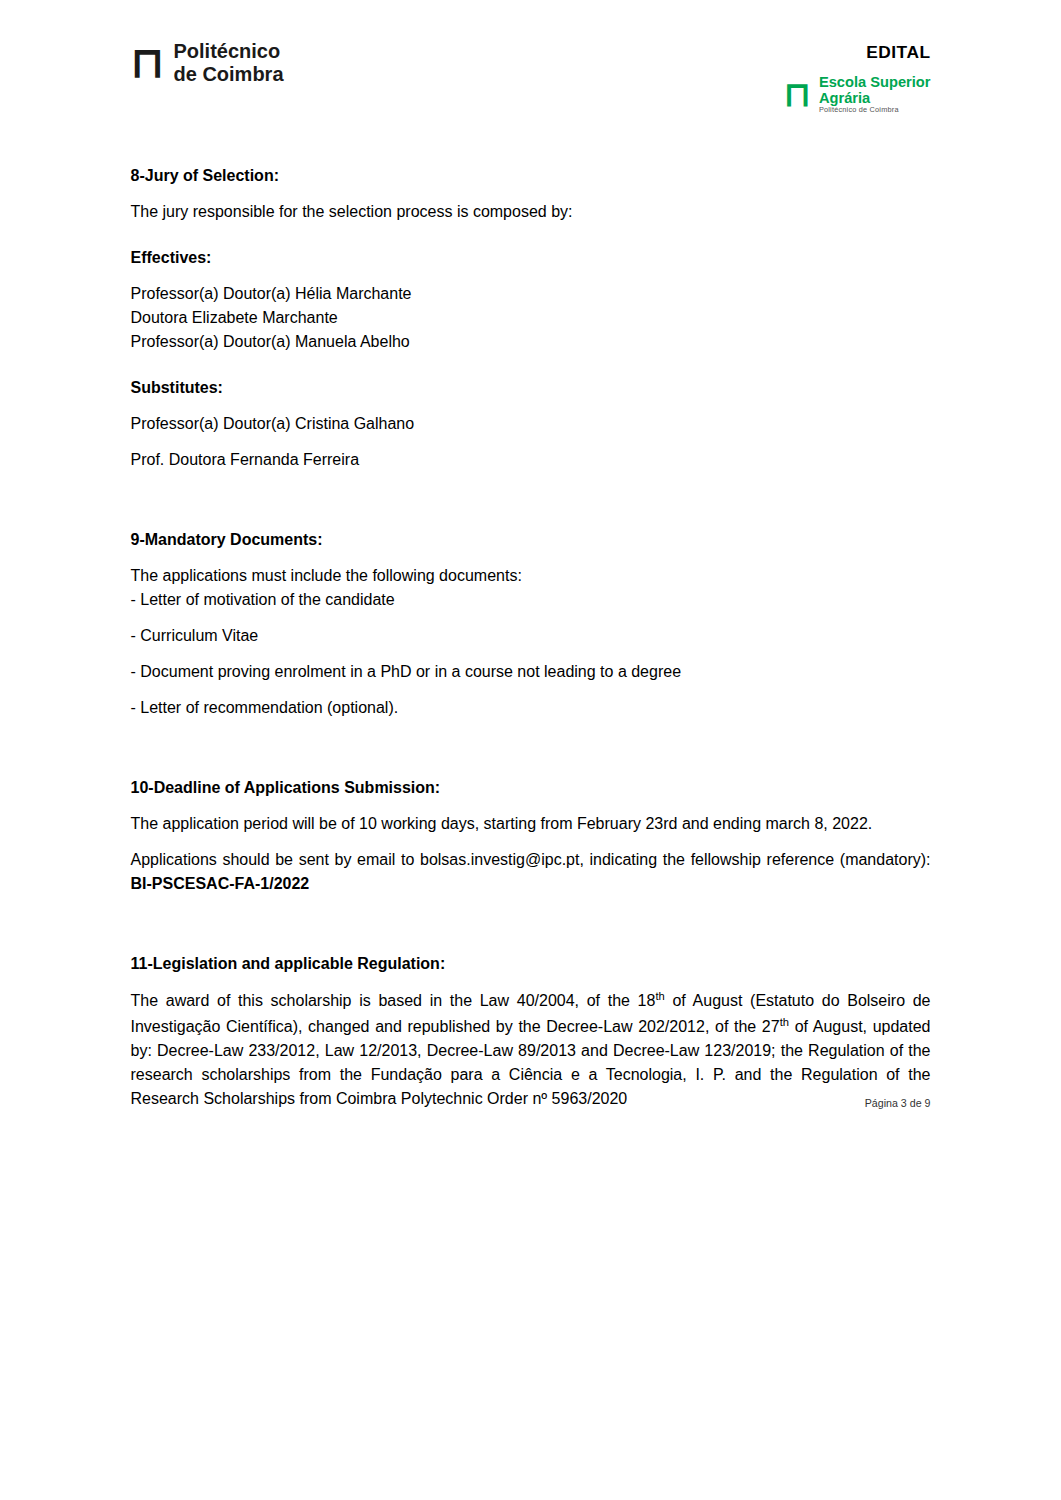⊓
Politécnico
de Coimbra
EDITAL
⊓
Escola Superior
Agrária
Politécnico de Coimbra
8-Jury of Selection:
The jury responsible for the selection process is composed by:
Effectives:
Professor(a) Doutor(a) Hélia Marchante
Doutora Elizabete Marchante
Professor(a) Doutor(a) Manuela Abelho
Substitutes:
Professor(a) Doutor(a) Cristina Galhano
Prof. Doutora Fernanda Ferreira
9-Mandatory Documents:
The applications must include the following documents:
- Letter of motivation of the candidate
- Curriculum Vitae
- Document proving enrolment in a PhD or in a course not leading to a degree
- Letter of recommendation (optional).
10-Deadline of Applications Submission:
The application period will be of 10 working days, starting from February 23rd and ending march 8, 2022.
Applications should be sent by email to bolsas.investig@ipc.pt, indicating the fellowship reference (mandatory): BI-PSCESAC-FA-1/2022
11-Legislation and applicable Regulation:
The award of this scholarship is based in the Law 40/2004, of the 18th of August (Estatuto do Bolseiro de Investigação Científica), changed and republished by the Decree-Law 202/2012, of the 27th of August, updated by: Decree-Law 233/2012, Law 12/2013, Decree-Law 89/2013 and Decree-Law 123/2019; the Regulation of the research scholarships from the Fundação para a Ciência e a Tecnologia, I. P. and the Regulation of the Research Scholarships from Coimbra Polytechnic Order nº 5963/2020
Página 3 de 9